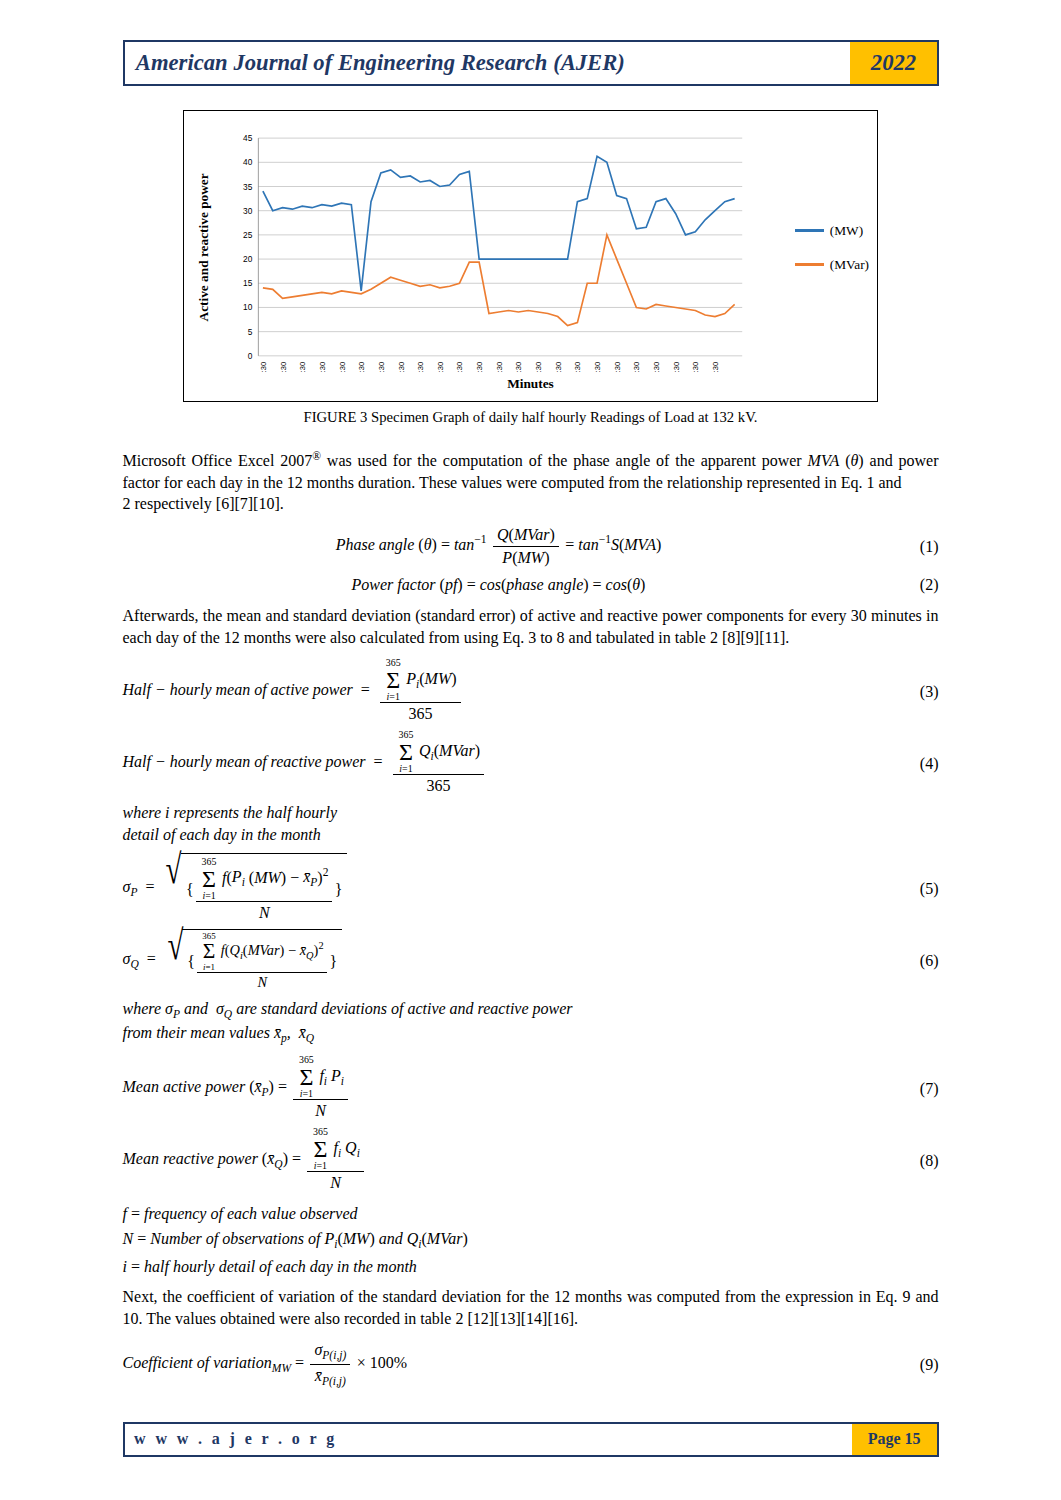American Journal of Engineering Research (AJER)
2022
Active and reactive power
45 40 35 30 25 20 15 10 5 0 00:30 01:30 02:30 03:30 04:30 05:30 06:30 07:30 08:30 09:30 10:30 11:30 12:30 13:30 14:30 15:30 16:30 17:30 18:30 19:30 20:30 21:30 22:30 23:30
(MW)
(MVar)
Minutes
FIGURE 3 Specimen Graph of daily half hourly Readings of Load at 132 kV.
Microsoft Office Excel 2007® was used for the computation of the phase angle of the apparent power MVA (θ) and power factor for each day in the 12 months duration. These values were computed from the relationship represented in Eq. 1 and
2 respectively [6][7][10].
Phase angle (θ) = tan−1 Q(MVar) P(MW) = tan−1S(MVA)
(1)
Power factor (pf) = cos(phase angle) = cos(θ)
(2)
Afterwards, the mean and standard deviation (standard error) of active and reactive power components for every 30 minutes in each day of the 12 months were also calculated from using Eq. 3 to 8 and tabulated in table 2 [8][9][11].
Half − hourly mean of active power = 365 Σi=1 Pi(MW) 365
(3)
Half − hourly mean of reactive power = 365 Σi=1 Qi(MVar) 365
(4)
where i represents the half hourly
detail of each day in the month
σP = √ { 365 Σi=1 f(Pi (MW) − x̄P)2 N }
(5)
σQ = √ { 365 Σi=1 f(Qi(MVar) − x̄Q)2 N }
(6)
where σP and σQ are standard deviations of active and reactive power
from their mean values x̄p, x̄Q
Mean active power (x̄P) = 365 Σi=1 fi Pi N
(7)
Mean reactive power (x̄Q) = 365 Σi=1 fi Qi N
(8)
f = frequency of each value observed
N = Number of observations of Pi(MW) and Qi(MVar)
i = half hourly detail of each day in the month
Next, the coefficient of variation of the standard deviation for the 12 months was computed from the expression in Eq. 9 and 10. The values obtained were also recorded in table 2 [12][13][14][16].
Coefficient of variationMW = σP(i,j) x̄P(i,j) × 100%
(9)
w w w . a j e r . o r g
Page 15